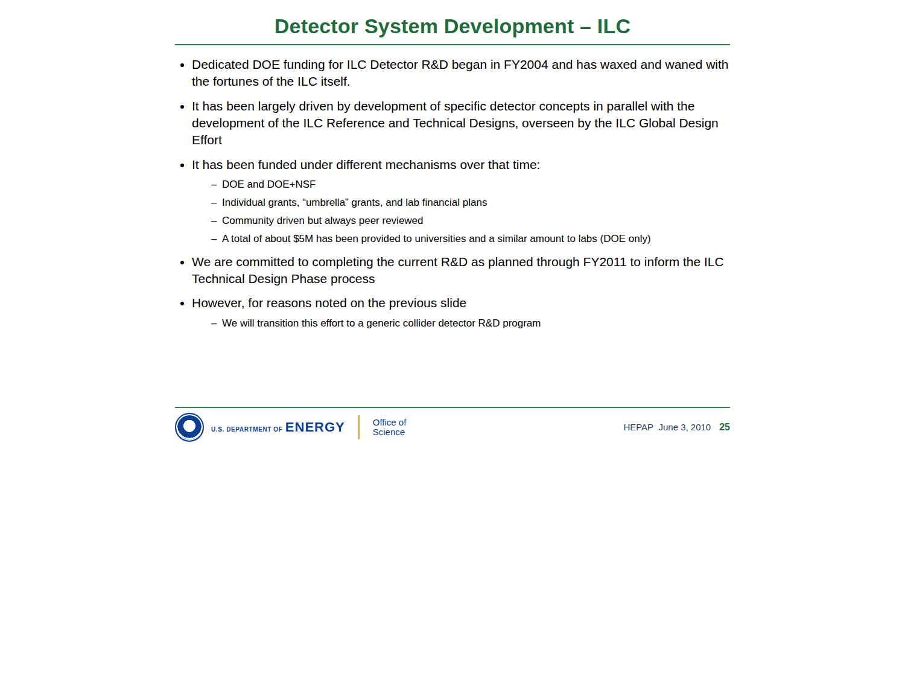Detector System Development – ILC
Dedicated DOE funding for ILC Detector R&D began in FY2004 and has waxed and waned with the fortunes of the ILC itself.
It has been largely driven by development of specific detector concepts in parallel with the development of the ILC Reference and Technical Designs, overseen by the ILC Global Design Effort
It has been funded under different mechanisms over that time:
DOE and DOE+NSF
Individual grants, “umbrella” grants, and lab financial plans
Community driven but always peer reviewed
A total of about $5M has been provided to universities and a similar amount to labs (DOE only)
We are committed to completing the current R&D as planned through FY2011 to inform the ILC Technical Design Phase process
However, for reasons noted on the previous slide
We will transition this effort to a generic collider detector R&D program
U.S. DEPARTMENT OF ENERGY
Office of Science
HEPAP June 3, 2010 25